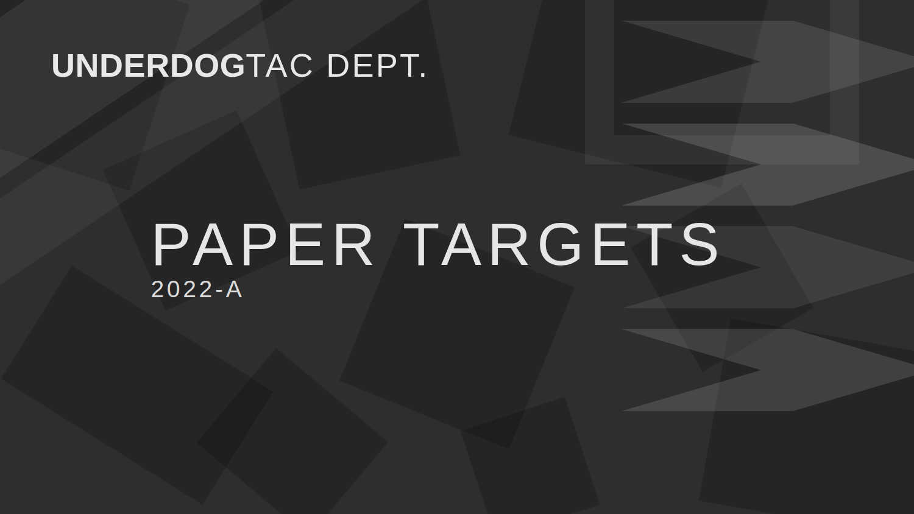UNDERDOG TAC DEPT.
PAPER TARGETS
2022-A